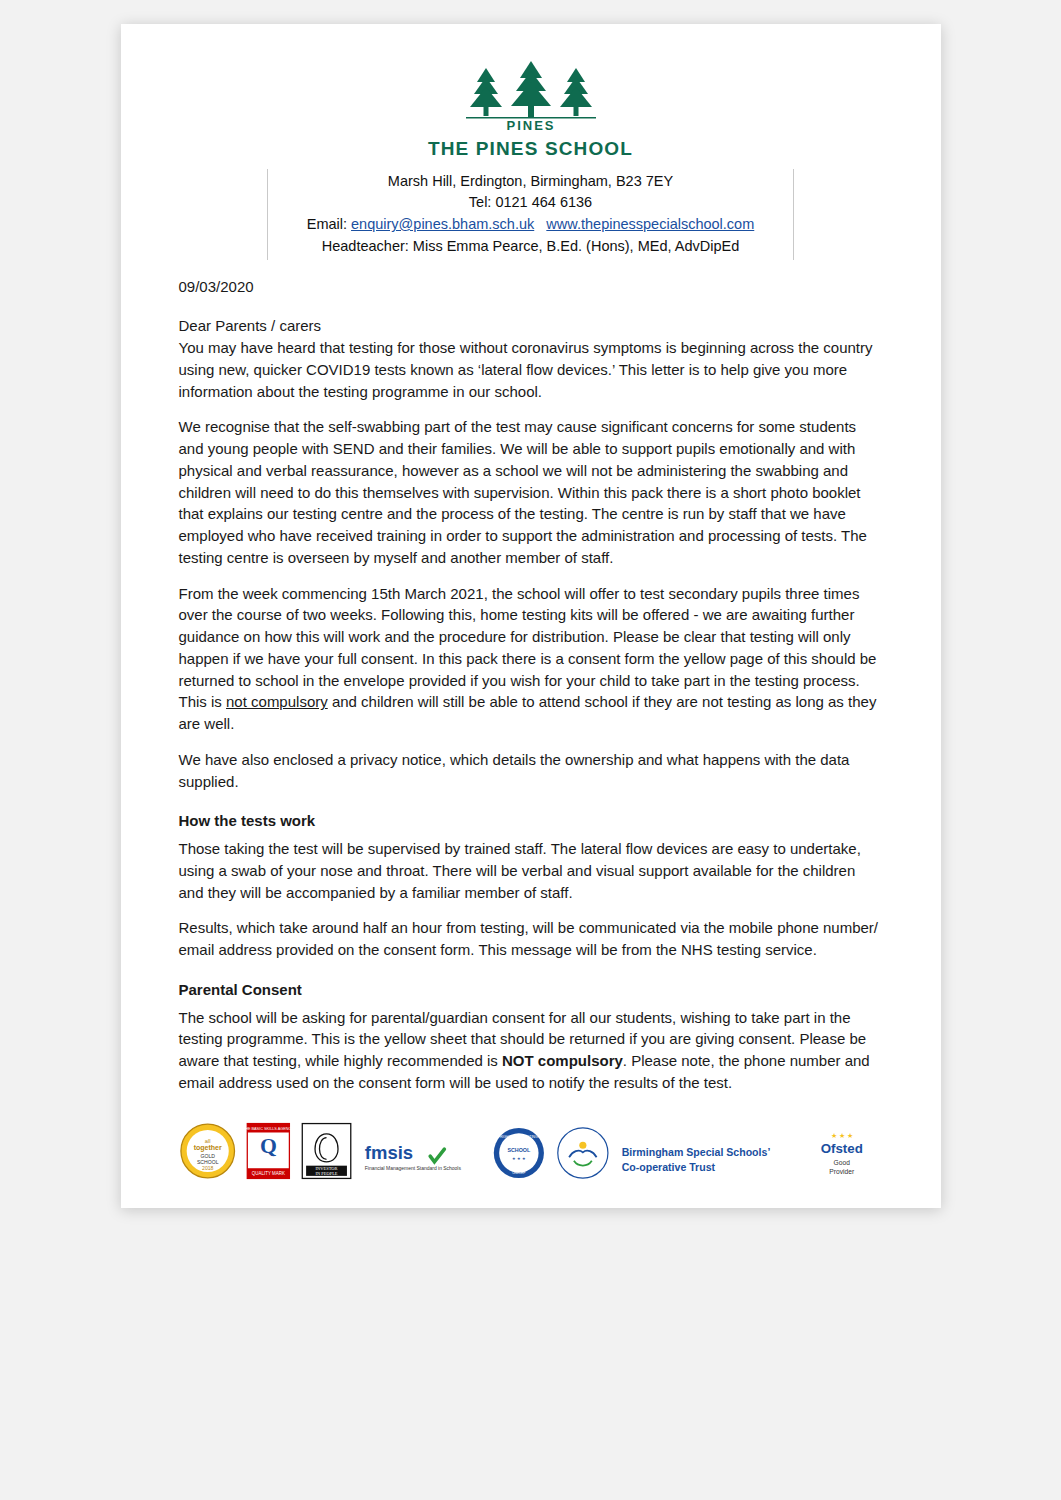PINES
THE PINES SCHOOL
Marsh Hill, Erdington, Birmingham, B23 7EY Tel: 0121 464 6136 Email: enquiry@pines.bham.sch.uk www.thepinesspecialschool.com Headteacher: Miss Emma Pearce, B.Ed. (Hons), MEd, AdvDipEd
09/03/2020
Dear Parents / carers
You may have heard that testing for those without coronavirus symptoms is beginning across the country using new, quicker COVID19 tests known as ‘lateral flow devices.’ This letter is to help give you more information about the testing programme in our school.
We recognise that the self-swabbing part of the test may cause significant concerns for some students and young people with SEND and their families. We will be able to support pupils emotionally and with physical and verbal reassurance, however as a school we will not be administering the swabbing and children will need to do this themselves with supervision. Within this pack there is a short photo booklet that explains our testing centre and the process of the testing. The centre is run by staff that we have employed who have received training in order to support the administration and processing of tests. The testing centre is overseen by myself and another member of staff.
From the week commencing 15th March 2021, the school will offer to test secondary pupils three times over the course of two weeks. Following this, home testing kits will be offered - we are awaiting further guidance on how this will work and the procedure for distribution. Please be clear that testing will only happen if we have your full consent. In this pack there is a consent form the yellow page of this should be returned to school in the envelope provided if you wish for your child to take part in the testing process. This is not compulsory and children will still be able to attend school if they are not testing as long as they are well.
We have also enclosed a privacy notice, which details the ownership and what happens with the data supplied.
How the tests work
Those taking the test will be supervised by trained staff. The lateral flow devices are easy to undertake, using a swab of your nose and throat. There will be verbal and visual support available for the children and they will be accompanied by a familiar member of staff.
Results, which take around half an hour from testing, will be communicated via the mobile phone number/ email address provided on the consent form. This message will be from the NHS testing service.
Parental Consent
The school will be asking for parental/guardian consent for all our students, wishing to take part in the testing programme. This is the yellow sheet that should be returned if you are giving consent. Please be aware that testing, while highly recommended is NOT compulsory. Please note, the phone number and email address used on the consent form will be used to notify the results of the test.
all together GOLD SCHOOL 2018 THE BASIC SKILLS AGENCY Q QUALITY MARK INVESTOR IN PEOPLE fmsis Financial Management Standard in Schools RIGHTS RESPECTING SCHOOL ★ ★ ★ UNICEF Birmingham Special Schools’ Co-operative Trust ★ ★ ★ Ofsted Good Provider